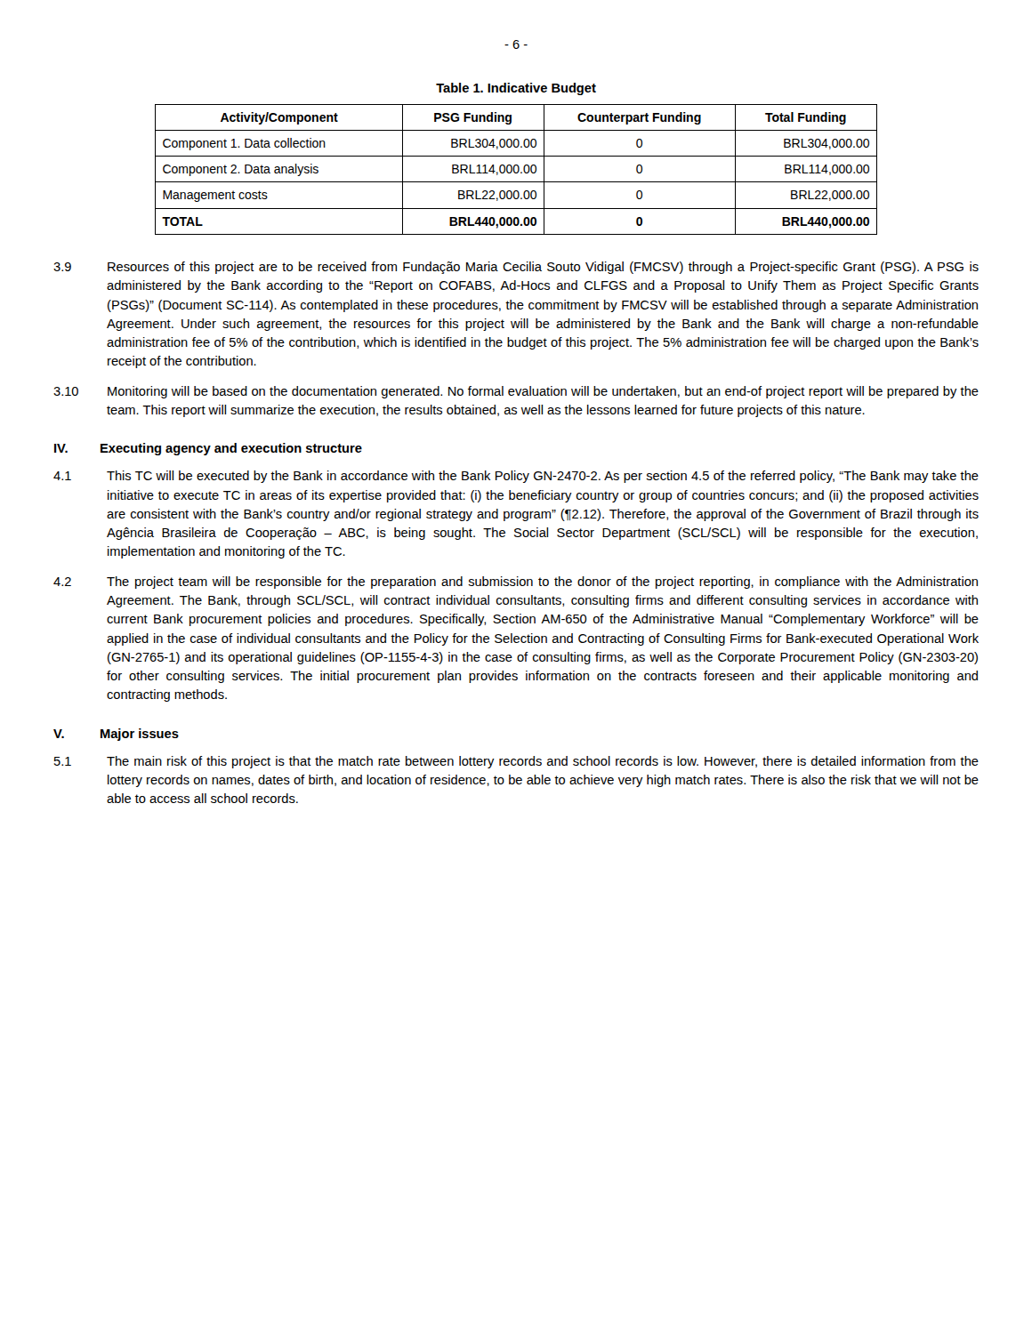- 6 -
Table 1. Indicative Budget
| Activity/Component | PSG Funding | Counterpart Funding | Total Funding |
| --- | --- | --- | --- |
| Component 1. Data collection | BRL304,000.00 | 0 | BRL304,000.00 |
| Component 2. Data analysis | BRL114,000.00 | 0 | BRL114,000.00 |
| Management costs | BRL22,000.00 | 0 | BRL22,000.00 |
| TOTAL | BRL440,000.00 | 0 | BRL440,000.00 |
3.9
Resources of this project are to be received from Fundação Maria Cecilia Souto Vidigal (FMCSV) through a Project-specific Grant (PSG). A PSG is administered by the Bank according to the “Report on COFABS, Ad-Hocs and CLFGS and a Proposal to Unify Them as Project Specific Grants (PSGs)” (Document SC-114). As contemplated in these procedures, the commitment by FMCSV will be established through a separate Administration Agreement. Under such agreement, the resources for this project will be administered by the Bank and the Bank will charge a non-refundable administration fee of 5% of the contribution, which is identified in the budget of this project. The 5% administration fee will be charged upon the Bank’s receipt of the contribution.
3.10
Monitoring will be based on the documentation generated. No formal evaluation will be undertaken, but an end-of project report will be prepared by the team. This report will summarize the execution, the results obtained, as well as the lessons learned for future projects of this nature.
IV. Executing agency and execution structure
4.1
This TC will be executed by the Bank in accordance with the Bank Policy GN-2470-2. As per section 4.5 of the referred policy, “The Bank may take the initiative to execute TC in areas of its expertise provided that: (i) the beneficiary country or group of countries concurs; and (ii) the proposed activities are consistent with the Bank’s country and/or regional strategy and program” (¶2.12). Therefore, the approval of the Government of Brazil through its Agência Brasileira de Cooperação – ABC, is being sought. The Social Sector Department (SCL/SCL) will be responsible for the execution, implementation and monitoring of the TC.
4.2
The project team will be responsible for the preparation and submission to the donor of the project reporting, in compliance with the Administration Agreement. The Bank, through SCL/SCL, will contract individual consultants, consulting firms and different consulting services in accordance with current Bank procurement policies and procedures. Specifically, Section AM-650 of the Administrative Manual “Complementary Workforce” will be applied in the case of individual consultants and the Policy for the Selection and Contracting of Consulting Firms for Bank-executed Operational Work (GN-2765-1) and its operational guidelines (OP-1155-4-3) in the case of consulting firms, as well as the Corporate Procurement Policy (GN-2303-20) for other consulting services. The initial procurement plan provides information on the contracts foreseen and their applicable monitoring and contracting methods.
V. Major issues
5.1
The main risk of this project is that the match rate between lottery records and school records is low. However, there is detailed information from the lottery records on names, dates of birth, and location of residence, to be able to achieve very high match rates. There is also the risk that we will not be able to access all school records.